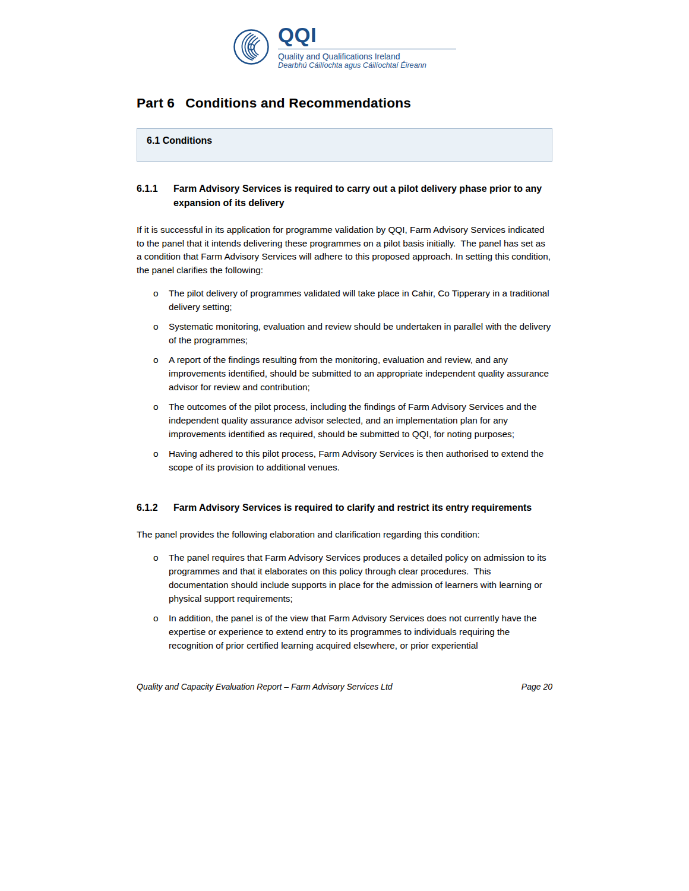QQI
Quality and Qualifications Ireland
Dearbhú Cáilíochta agus Cáilíochtaí Éireann
Part 6 Conditions and Recommendations
6.1 Conditions
6.1.1 Farm Advisory Services is required to carry out a pilot delivery phase prior to any expansion of its delivery
If it is successful in its application for programme validation by QQI, Farm Advisory Services indicated to the panel that it intends delivering these programmes on a pilot basis initially. The panel has set as a condition that Farm Advisory Services will adhere to this proposed approach. In setting this condition, the panel clarifies the following:
oThe pilot delivery of programmes validated will take place in Cahir, Co Tipperary in a traditional delivery setting;
oSystematic monitoring, evaluation and review should be undertaken in parallel with the delivery of the programmes;
oA report of the findings resulting from the monitoring, evaluation and review, and any improvements identified, should be submitted to an appropriate independent quality assurance advisor for review and contribution;
oThe outcomes of the pilot process, including the findings of Farm Advisory Services and the independent quality assurance advisor selected, and an implementation plan for any improvements identified as required, should be submitted to QQI, for noting purposes;
oHaving adhered to this pilot process, Farm Advisory Services is then authorised to extend the scope of its provision to additional venues.
6.1.2 Farm Advisory Services is required to clarify and restrict its entry requirements
The panel provides the following elaboration and clarification regarding this condition:
oThe panel requires that Farm Advisory Services produces a detailed policy on admission to its programmes and that it elaborates on this policy through clear procedures. This documentation should include supports in place for the admission of learners with learning or physical support requirements;
oIn addition, the panel is of the view that Farm Advisory Services does not currently have the expertise or experience to extend entry to its programmes to individuals requiring the recognition of prior certified learning acquired elsewhere, or prior experiential
Quality and Capacity Evaluation Report – Farm Advisory Services Ltd Page 20